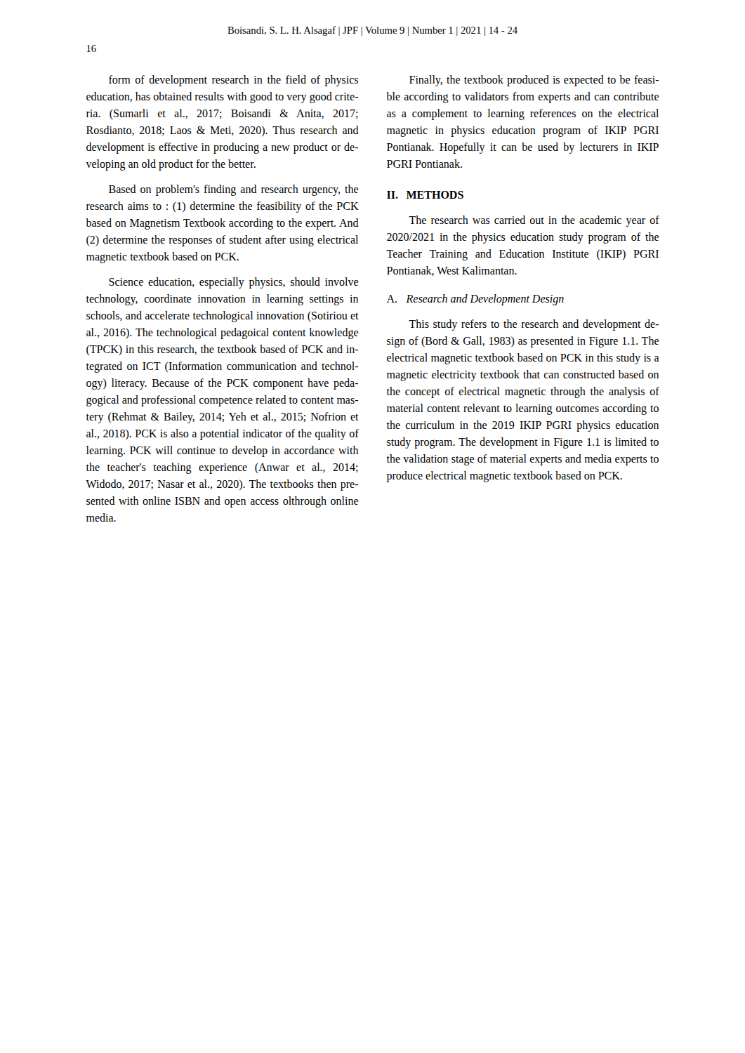Boisandi, S. L. H. Alsagaf | JPF | Volume 9 | Number 1 | 2021 | 14 - 24
16
form of development research in the field of physics education, has obtained results with good to very good criteria. (Sumarli et al., 2017; Boisandi & Anita, 2017; Rosdianto, 2018; Laos & Meti, 2020). Thus research and development is effective in producing a new product or developing an old product for the better.
Based on problem's finding and research urgency, the research aims to : (1) determine the feasibility of the PCK based on Magnetism Textbook according to the expert. And (2) determine the responses of student after using electrical magnetic textbook based on PCK.
Science education, especially physics, should involve technology, coordinate innovation in learning settings in schools, and accelerate technological innovation (Sotiriou et al., 2016). The technological pedagoical content knowledge (TPCK) in this research, the textbook based of PCK and integrated on ICT (Information communication and technology) literacy. Because of the PCK component have pedagogical and professional competence related to content mastery (Rehmat & Bailey, 2014; Yeh et al., 2015; Nofrion et al., 2018). PCK is also a potential indicator of the quality of learning. PCK will continue to develop in accordance with the teacher's teaching experience (Anwar et al., 2014; Widodo, 2017; Nasar et al., 2020). The textbooks then presented with online ISBN and open access olthrough online media.
Finally, the textbook produced is expected to be feasible according to validators from experts and can contribute as a complement to learning references on the electrical magnetic in physics education program of IKIP PGRI Pontianak. Hopefully it can be used by lecturers in IKIP PGRI Pontianak.
II. METHODS
The research was carried out in the academic year of 2020/2021 in the physics education study program of the Teacher Training and Education Institute (IKIP) PGRI Pontianak, West Kalimantan.
A. Research and Development Design
This study refers to the research and development design of (Bord & Gall, 1983) as presented in Figure 1.1. The electrical magnetic textbook based on PCK in this study is a magnetic electricity textbook that can constructed based on the concept of electrical magnetic through the analysis of material content relevant to learning outcomes according to the curriculum in the 2019 IKIP PGRI physics education study program. The development in Figure 1.1 is limited to the validation stage of material experts and media experts to produce electrical magnetic textbook based on PCK.